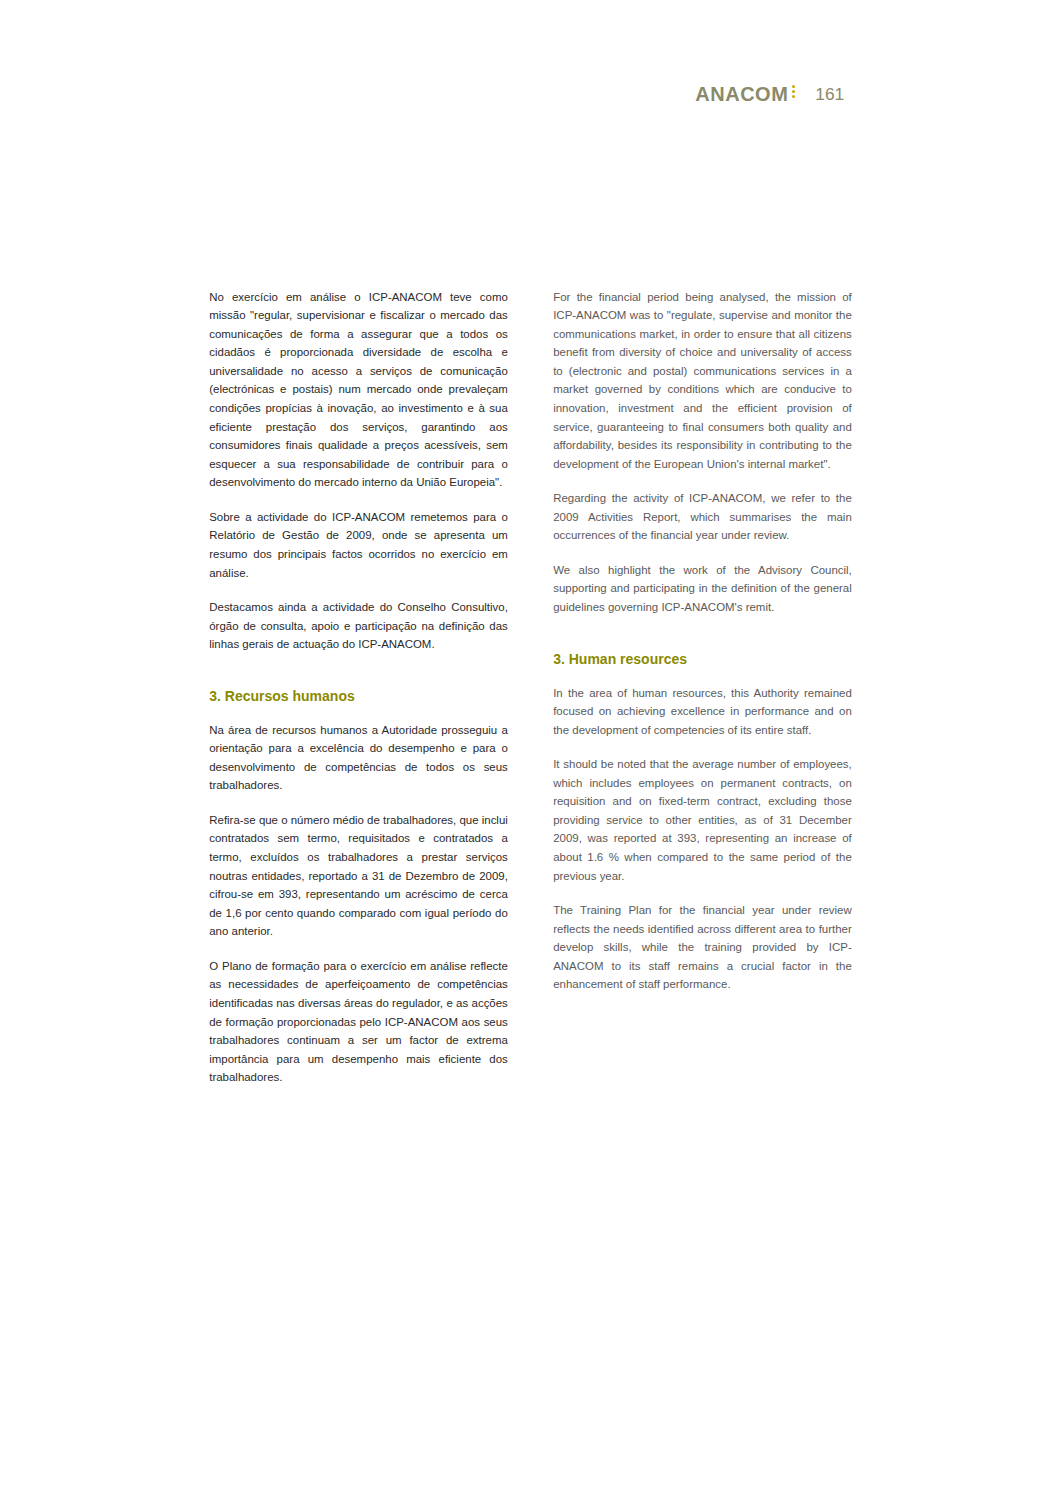ANACOM 161
No exercício em análise o ICP-ANACOM teve como missão "regular, supervisionar e fiscalizar o mercado das comunicações de forma a assegurar que a todos os cidadãos é proporcionada diversidade de escolha e universalidade no acesso a serviços de comunicação (electrónicas e postais) num mercado onde prevaleçam condições propícias à inovação, ao investimento e à sua eficiente prestação dos serviços, garantindo aos consumidores finais qualidade a preços acessíveis, sem esquecer a sua responsabilidade de contribuir para o desenvolvimento do mercado interno da União Europeia".
Sobre a actividade do ICP-ANACOM remetemos para o Relatório de Gestão de 2009, onde se apresenta um resumo dos principais factos ocorridos no exercício em análise.
Destacamos ainda a actividade do Conselho Consultivo, órgão de consulta, apoio e participação na definição das linhas gerais de actuação do ICP-ANACOM.
3. Recursos humanos
Na área de recursos humanos a Autoridade prosseguiu a orientação para a excelência do desempenho e para o desenvolvimento de competências de todos os seus trabalhadores.
Refira-se que o número médio de trabalhadores, que inclui contratados sem termo, requisitados e contratados a termo, excluídos os trabalhadores a prestar serviços noutras entidades, reportado a 31 de Dezembro de 2009, cifrou-se em 393, representando um acréscimo de cerca de 1,6 por cento quando comparado com igual período do ano anterior.
O Plano de formação para o exercício em análise reflecte as necessidades de aperfeiçoamento de competências identificadas nas diversas áreas do regulador, e as acções de formação proporcionadas pelo ICP-ANACOM aos seus trabalhadores continuam a ser um factor de extrema importância para um desempenho mais eficiente dos trabalhadores.
For the financial period being analysed, the mission of ICP-ANACOM was to "regulate, supervise and monitor the communications market, in order to ensure that all citizens benefit from diversity of choice and universality of access to (electronic and postal) communications services in a market governed by conditions which are conducive to innovation, investment and the efficient provision of service, guaranteeing to final consumers both quality and affordability, besides its responsibility in contributing to the development of the European Union's internal market".
Regarding the activity of ICP-ANACOM, we refer to the 2009 Activities Report, which summarises the main occurrences of the financial year under review.
We also highlight the work of the Advisory Council, supporting and participating in the definition of the general guidelines governing ICP-ANACOM's remit.
3. Human resources
In the area of human resources, this Authority remained focused on achieving excellence in performance and on the development of competencies of its entire staff.
It should be noted that the average number of employees, which includes employees on permanent contracts, on requisition and on fixed-term contract, excluding those providing service to other entities, as of 31 December 2009, was reported at 393, representing an increase of about 1.6 % when compared to the same period of the previous year.
The Training Plan for the financial year under review reflects the needs identified across different area to further develop skills, while the training provided by ICP-ANACOM to its staff remains a crucial factor in the enhancement of staff performance.